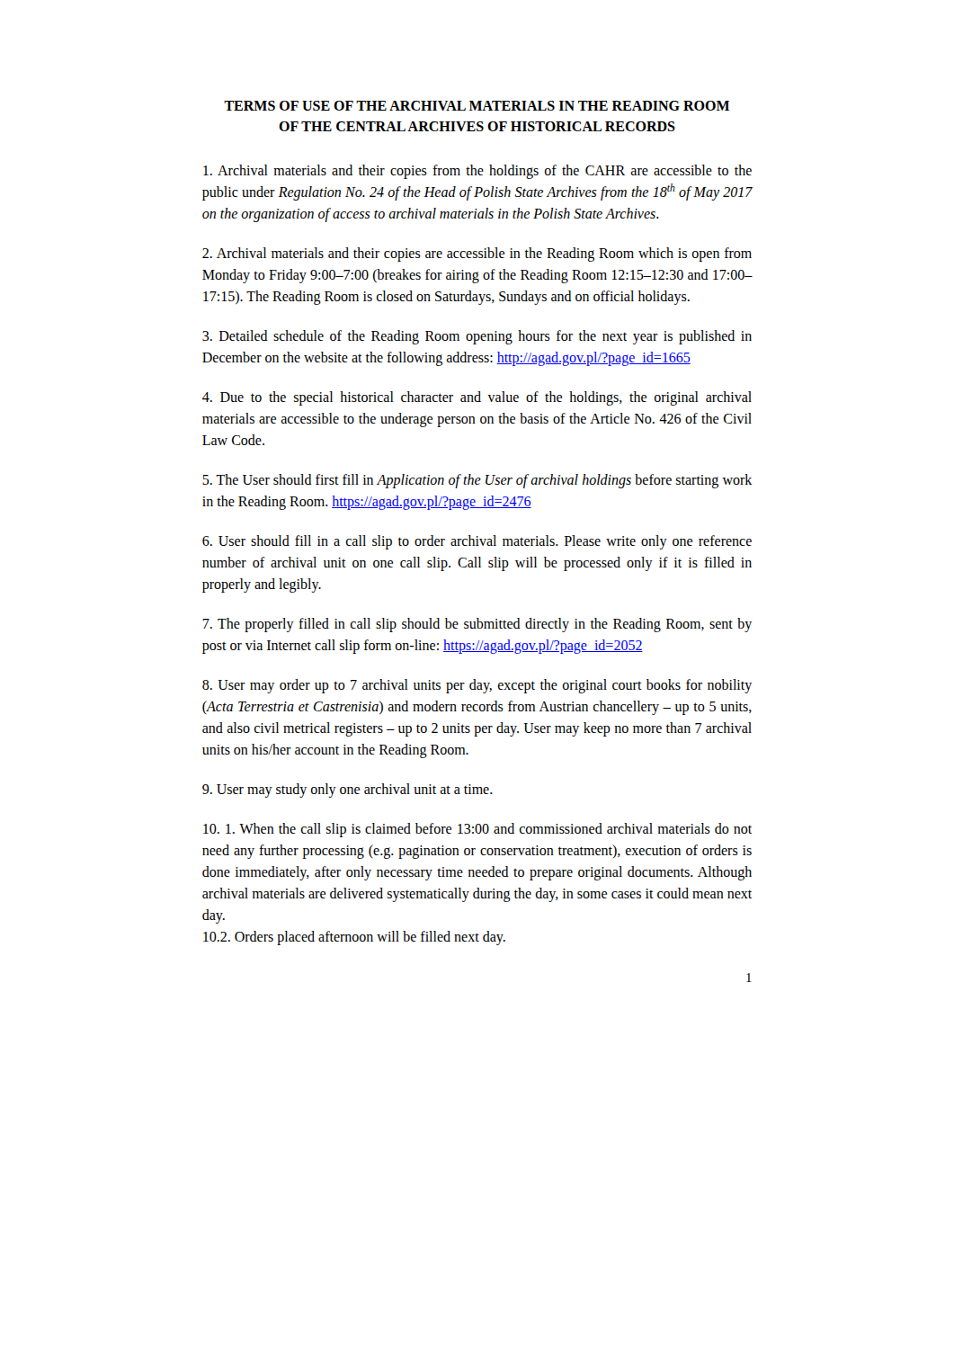Terms of use of the archival materials in the reading room
of the Central Archives of Historical Records
1. Archival materials and their copies from the holdings of the CAHR are accessible to the public under Regulation No. 24 of the Head of Polish State Archives from the 18th of May 2017 on the organization of access to archival materials in the Polish State Archives.
2. Archival materials and their copies are accessible in the Reading Room which is open from Monday to Friday 9:00–7:00 (breakes for airing of the Reading Room 12:15–12:30 and 17:00–17:15). The Reading Room is closed on Saturdays, Sundays and on official holidays.
3. Detailed schedule of the Reading Room opening hours for the next year is published in December on the website at the following address: http://agad.gov.pl/?page_id=1665
4. Due to the special historical character and value of the holdings, the original archival materials are accessible to the underage person on the basis of the Article No. 426 of the Civil Law Code.
5. The User should first fill in Application of the User of archival holdings before starting work in the Reading Room. https://agad.gov.pl/?page_id=2476
6. User should fill in a call slip to order archival materials. Please write only one reference number of archival unit on one call slip. Call slip will be processed only if it is filled in properly and legibly.
7. The properly filled in call slip should be submitted directly in the Reading Room, sent by post or via Internet call slip form on-line: https://agad.gov.pl/?page_id=2052
8. User may order up to 7 archival units per day, except the original court books for nobility (Acta Terrestria et Castrenisia) and modern records from Austrian chancellery – up to 5 units, and also civil metrical registers – up to 2 units per day. User may keep no more than 7 archival units on his/her account in the Reading Room.
9. User may study only one archival unit at a time.
10. 1. When the call slip is claimed before 13:00 and commissioned archival materials do not need any further processing (e.g. pagination or conservation treatment), execution of orders is done immediately, after only necessary time needed to prepare original documents. Although archival materials are delivered systematically during the day, in some cases it could mean next day.
10.2. Orders placed afternoon will be filled next day.
1